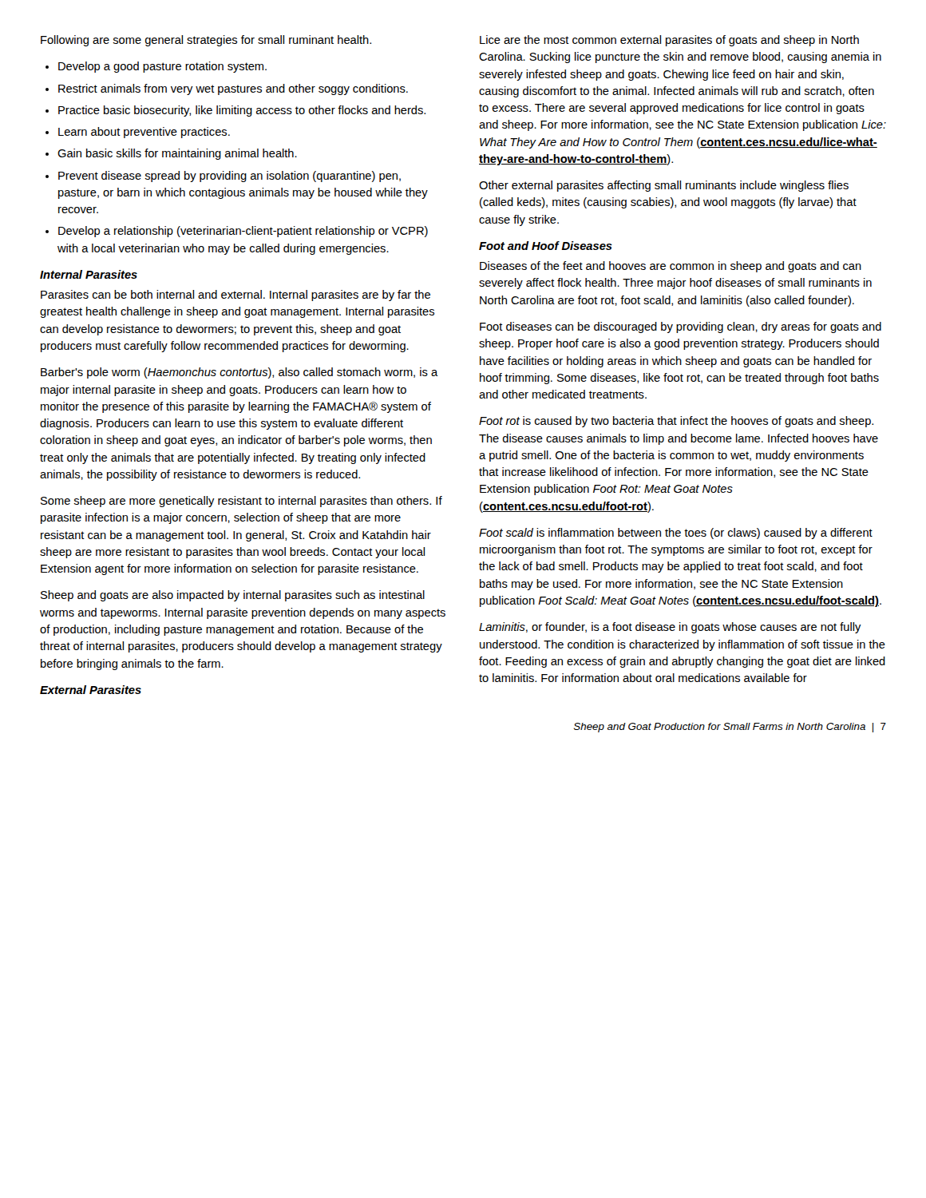Following are some general strategies for small ruminant health.
Develop a good pasture rotation system.
Restrict animals from very wet pastures and other soggy conditions.
Practice basic biosecurity, like limiting access to other flocks and herds.
Learn about preventive practices.
Gain basic skills for maintaining animal health.
Prevent disease spread by providing an isolation (quarantine) pen, pasture, or barn in which contagious animals may be housed while they recover.
Develop a relationship (veterinarian-client-patient relationship or VCPR) with a local veterinarian who may be called during emergencies.
Internal Parasites
Parasites can be both internal and external. Internal parasites are by far the greatest health challenge in sheep and goat management. Internal parasites can develop resistance to dewormers; to prevent this, sheep and goat producers must carefully follow recommended practices for deworming.
Barber's pole worm (Haemonchus contortus), also called stomach worm, is a major internal parasite in sheep and goats. Producers can learn how to monitor the presence of this parasite by learning the FAMACHA® system of diagnosis. Producers can learn to use this system to evaluate different coloration in sheep and goat eyes, an indicator of barber's pole worms, then treat only the animals that are potentially infected. By treating only infected animals, the possibility of resistance to dewormers is reduced.
Some sheep are more genetically resistant to internal parasites than others. If parasite infection is a major concern, selection of sheep that are more resistant can be a management tool. In general, St. Croix and Katahdin hair sheep are more resistant to parasites than wool breeds. Contact your local Extension agent for more information on selection for parasite resistance.
Sheep and goats are also impacted by internal parasites such as intestinal worms and tapeworms. Internal parasite prevention depends on many aspects of production, including pasture management and rotation. Because of the threat of internal parasites, producers should develop a management strategy before bringing animals to the farm.
External Parasites
Lice are the most common external parasites of goats and sheep in North Carolina. Sucking lice puncture the skin and remove blood, causing anemia in severely infested sheep and goats. Chewing lice feed on hair and skin, causing discomfort to the animal. Infected animals will rub and scratch, often to excess. There are several approved medications for lice control in goats and sheep. For more information, see the NC State Extension publication Lice: What They Are and How to Control Them (content.ces.ncsu.edu/lice-what-they-are-and-how-to-control-them).
Other external parasites affecting small ruminants include wingless flies (called keds), mites (causing scabies), and wool maggots (fly larvae) that cause fly strike.
Foot and Hoof Diseases
Diseases of the feet and hooves are common in sheep and goats and can severely affect flock health. Three major hoof diseases of small ruminants in North Carolina are foot rot, foot scald, and laminitis (also called founder).
Foot diseases can be discouraged by providing clean, dry areas for goats and sheep. Proper hoof care is also a good prevention strategy. Producers should have facilities or holding areas in which sheep and goats can be handled for hoof trimming. Some diseases, like foot rot, can be treated through foot baths and other medicated treatments.
Foot rot is caused by two bacteria that infect the hooves of goats and sheep. The disease causes animals to limp and become lame. Infected hooves have a putrid smell. One of the bacteria is common to wet, muddy environments that increase likelihood of infection. For more information, see the NC State Extension publication Foot Rot: Meat Goat Notes (content.ces.ncsu.edu/foot-rot).
Foot scald is inflammation between the toes (or claws) caused by a different microorganism than foot rot. The symptoms are similar to foot rot, except for the lack of bad smell. Products may be applied to treat foot scald, and foot baths may be used. For more information, see the NC State Extension publication Foot Scald: Meat Goat Notes (content.ces.ncsu.edu/foot-scald).
Laminitis, or founder, is a foot disease in goats whose causes are not fully understood. The condition is characterized by inflammation of soft tissue in the foot. Feeding an excess of grain and abruptly changing the goat diet are linked to laminitis. For information about oral medications available for
Sheep and Goat Production for Small Farms in North Carolina | 7